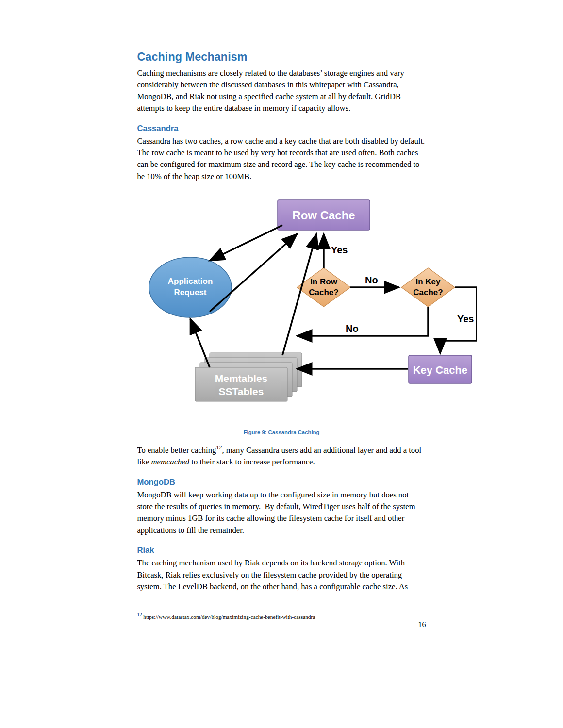Caching Mechanism
Caching mechanisms are closely related to the databases’ storage engines and vary considerably between the discussed databases in this whitepaper with Cassandra, MongoDB, and Riak not using a specified cache system at all by default. GridDB attempts to keep the entire database in memory if capacity allows.
Cassandra
Cassandra has two caches, a row cache and a key cache that are both disabled by default. The row cache is meant to be used by very hot records that are used often. Both caches can be configured for maximum size and record age. The key cache is recommended to be 10% of the heap size or 100MB.
Row Cache Application Request In Row Cache? In Key Cache? Key Cache Memtables SSTables Yes No Yes No
Figure 9: Cassandra Caching
To enable better caching12, many Cassandra users add an additional layer and add a tool like memcached to their stack to increase performance.
MongoDB
MongoDB will keep working data up to the configured size in memory but does not store the results of queries in memory. By default, WiredTiger uses half of the system memory minus 1GB for its cache allowing the filesystem cache for itself and other applications to fill the remainder.
Riak
The caching mechanism used by Riak depends on its backend storage option. With Bitcask, Riak relies exclusively on the filesystem cache provided by the operating system. The LevelDB backend, on the other hand, has a configurable cache size. As
12 https://www.datastax.com/dev/blog/maximizing-cache-benefit-with-cassandra
16